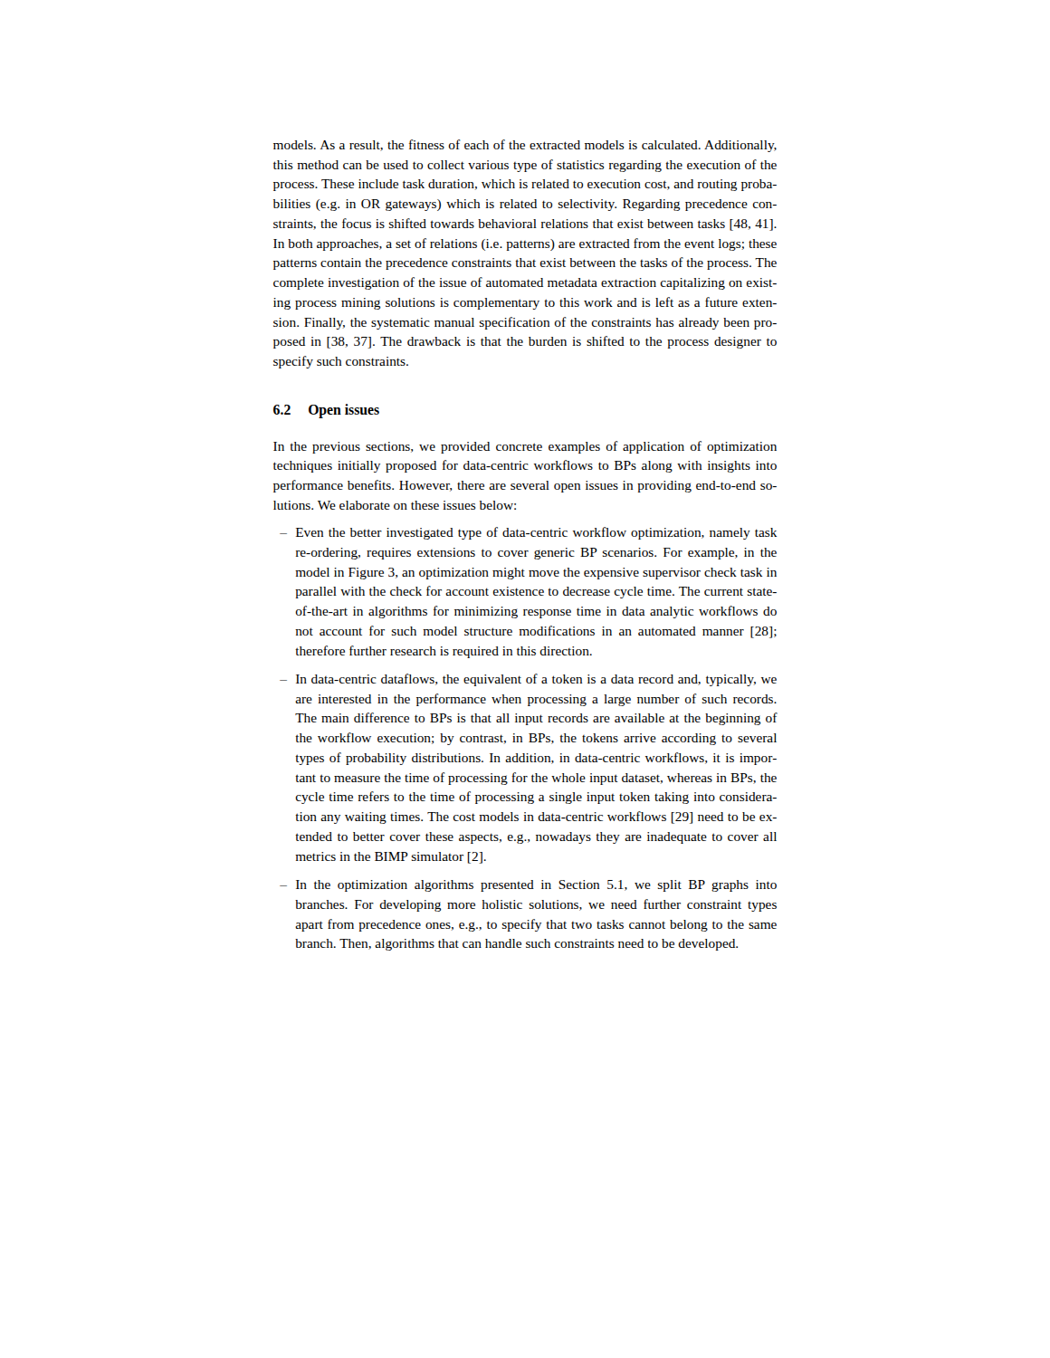models. As a result, the fitness of each of the extracted models is calculated. Additionally, this method can be used to collect various type of statistics regarding the execution of the process. These include task duration, which is related to execution cost, and routing probabilities (e.g. in OR gateways) which is related to selectivity. Regarding precedence constraints, the focus is shifted towards behavioral relations that exist between tasks [48, 41]. In both approaches, a set of relations (i.e. patterns) are extracted from the event logs; these patterns contain the precedence constraints that exist between the tasks of the process. The complete investigation of the issue of automated metadata extraction capitalizing on existing process mining solutions is complementary to this work and is left as a future extension. Finally, the systematic manual specification of the constraints has already been proposed in [38, 37]. The drawback is that the burden is shifted to the process designer to specify such constraints.
6.2 Open issues
In the previous sections, we provided concrete examples of application of optimization techniques initially proposed for data-centric workflows to BPs along with insights into performance benefits. However, there are several open issues in providing end-to-end solutions. We elaborate on these issues below:
Even the better investigated type of data-centric workflow optimization, namely task re-ordering, requires extensions to cover generic BP scenarios. For example, in the model in Figure 3, an optimization might move the expensive supervisor check task in parallel with the check for account existence to decrease cycle time. The current state-of-the-art in algorithms for minimizing response time in data analytic workflows do not account for such model structure modifications in an automated manner [28]; therefore further research is required in this direction.
In data-centric dataflows, the equivalent of a token is a data record and, typically, we are interested in the performance when processing a large number of such records. The main difference to BPs is that all input records are available at the beginning of the workflow execution; by contrast, in BPs, the tokens arrive according to several types of probability distributions. In addition, in data-centric workflows, it is important to measure the time of processing for the whole input dataset, whereas in BPs, the cycle time refers to the time of processing a single input token taking into consideration any waiting times. The cost models in data-centric workflows [29] need to be extended to better cover these aspects, e.g., nowadays they are inadequate to cover all metrics in the BIMP simulator [2].
In the optimization algorithms presented in Section 5.1, we split BP graphs into branches. For developing more holistic solutions, we need further constraint types apart from precedence ones, e.g., to specify that two tasks cannot belong to the same branch. Then, algorithms that can handle such constraints need to be developed.